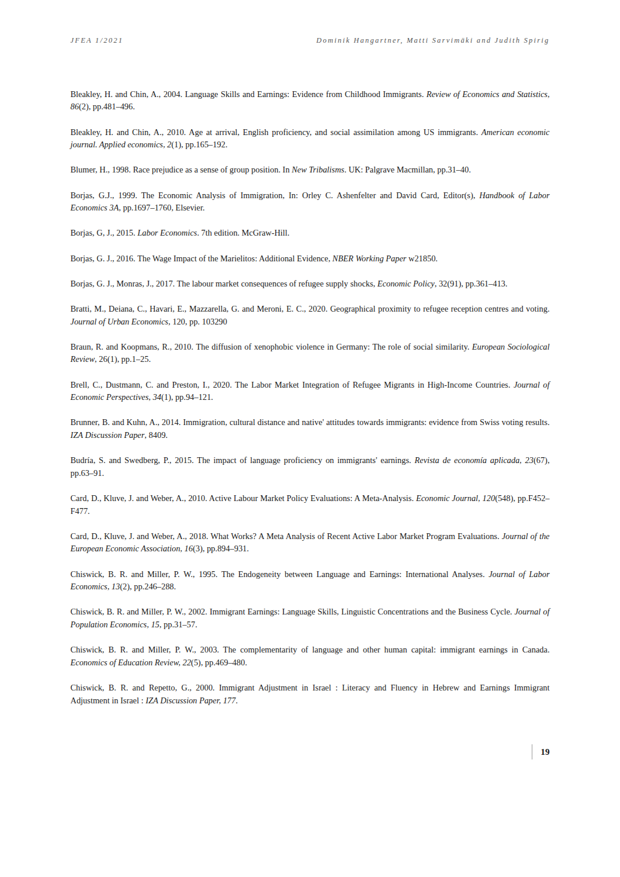JFEA 1/2021 Dominik Hangartner, Matti Sarvimäki and Judith Spirig
Bleakley, H. and Chin, A., 2004. Language Skills and Earnings: Evidence from Childhood Immigrants. Review of Economics and Statistics, 86(2), pp.481–496.
Bleakley, H. and Chin, A., 2010. Age at arrival, English proficiency, and social assimilation among US immigrants. American economic journal. Applied economics, 2(1), pp.165–192.
Blumer, H., 1998. Race prejudice as a sense of group position. In New Tribalisms. UK: Palgrave Macmillan, pp.31–40.
Borjas, G.J., 1999. The Economic Analysis of Immigration, In: Orley C. Ashenfelter and David Card, Editor(s), Handbook of Labor Economics 3A, pp.1697–1760, Elsevier.
Borjas, G, J., 2015. Labor Economics. 7th edition. McGraw-Hill.
Borjas, G. J., 2016. The Wage Impact of the Marielitos: Additional Evidence, NBER Working Paper w21850.
Borjas, G. J., Monras, J., 2017. The labour market consequences of refugee supply shocks, Economic Policy, 32(91), pp.361–413.
Bratti, M., Deiana, C., Havari, E., Mazzarella, G. and Meroni, E. C., 2020. Geographical proximity to refugee reception centres and voting. Journal of Urban Economics, 120, pp. 103290
Braun, R. and Koopmans, R., 2010. The diffusion of xenophobic violence in Germany: The role of social similarity. European Sociological Review, 26(1), pp.1–25.
Brell, C., Dustmann, C. and Preston, I., 2020. The Labor Market Integration of Refugee Migrants in High-Income Countries. Journal of Economic Perspectives, 34(1), pp.94–121.
Brunner, B. and Kuhn, A., 2014. Immigration, cultural distance and native' attitudes towards immigrants: evidence from Swiss voting results. IZA Discussion Paper, 8409.
Budría, S. and Swedberg, P., 2015. The impact of language proficiency on immigrants' earnings. Revista de economía aplicada, 23(67), pp.63–91.
Card, D., Kluve, J. and Weber, A., 2010. Active Labour Market Policy Evaluations: A Meta-Analysis. Economic Journal, 120(548), pp.F452–F477.
Card, D., Kluve, J. and Weber, A., 2018. What Works? A Meta Analysis of Recent Active Labor Market Program Evaluations. Journal of the European Economic Association, 16(3), pp.894–931.
Chiswick, B. R. and Miller, P. W., 1995. The Endogeneity between Language and Earnings: International Analyses. Journal of Labor Economics, 13(2), pp.246–288.
Chiswick, B. R. and Miller, P. W., 2002. Immigrant Earnings: Language Skills, Linguistic Concentrations and the Business Cycle. Journal of Population Economics, 15, pp.31–57.
Chiswick, B. R. and Miller, P. W., 2003. The complementarity of language and other human capital: immigrant earnings in Canada. Economics of Education Review, 22(5), pp.469–480.
Chiswick, B. R. and Repetto, G., 2000. Immigrant Adjustment in Israel : Literacy and Fluency in Hebrew and Earnings Immigrant Adjustment in Israel : IZA Discussion Paper, 177.
19